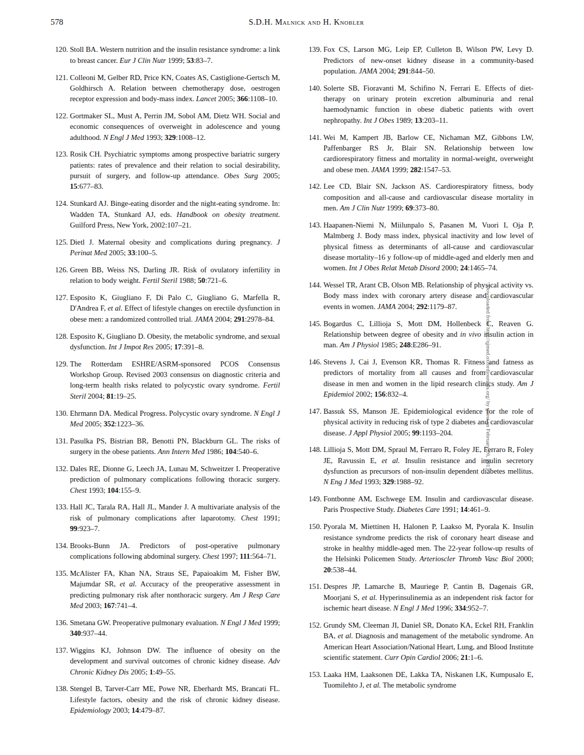578 S.D.H. Malnick and H. Knobler
Downloaded from http://qjmed.oxfordjournals.org/ by guest on February 26, 2013
Stoll BA. Western nutrition and the insulin resistance syndrome: a link to breast cancer. Eur J Clin Nutr 1999; 53:83–7.
Colleoni M, Gelber RD, Price KN, Coates AS, Castiglione-Gertsch M, Goldhirsch A. Relation between chemotherapy dose, oestrogen receptor expression and body-mass index. Lancet 2005; 366:1108–10.
Gortmaker SL, Must A, Perrin JM, Sobol AM, Dietz WH. Social and economic consequences of overweight in adolescence and young adulthood. N Engl J Med 1993; 329:1008–12.
Rosik CH. Psychiatric symptoms among prospective bariatric surgery patients: rates of prevalence and their relation to social desirability, pursuit of surgery, and follow-up attendance. Obes Surg 2005; 15:677–83.
Stunkard AJ. Binge-eating disorder and the night-eating syndrome. In: Wadden TA, Stunkard AJ, eds. Handbook on obesity treatment. Guilford Press, New York, 2002:107–21.
Dietl J. Maternal obesity and complications during pregnancy. J Perinat Med 2005; 33:100–5.
Green BB, Weiss NS, Darling JR. Risk of ovulatory infertility in relation to body weight. Fertil Steril 1988; 50:721–6.
Esposito K, Giugliano F, Di Palo C, Giugliano G, Marfella R, D'Andrea F, et al. Effect of lifestyle changes on erectile dysfunction in obese men: a randomized controlled trial. JAMA 2004; 291:2978–84.
Esposito K, Giugliano D. Obesity, the metabolic syndrome, and sexual dysfunction. Int J Impot Res 2005; 17:391–8.
The Rotterdam ESHRE/ASRM-sponsored PCOS Consensus Workshop Group. Revised 2003 consensus on diagnostic criteria and long-term health risks related to polycystic ovary syndrome. Fertil Steril 2004; 81:19–25.
Ehrmann DA. Medical Progress. Polycystic ovary syndrome. N Engl J Med 2005; 352:1223–36.
Pasulka PS, Bistrian BR, Benotti PN, Blackburn GL. The risks of surgery in the obese patients. Ann Intern Med 1986; 104:540–6.
Dales RE, Dionne G, Leech JA, Lunau M, Schweitzer I. Preoperative prediction of pulmonary complications following thoracic surgery. Chest 1993; 104:155–9.
Hall JC, Tarala RA, Hall JL, Mander J. A multivariate analysis of the risk of pulmonary complications after laparotomy. Chest 1991; 99:923–7.
Brooks-Bunn JA. Predictors of post-operative pulmonary complications following abdominal surgery. Chest 1997; 111:564–71.
McAlister FA, Khan NA, Straus SE, Papaioakim M, Fisher BW, Majumdar SR, et al. Accuracy of the preoperative assessment in predicting pulmonary risk after nonthoracic surgery. Am J Resp Care Med 2003; 167:741–4.
Smetana GW. Preoperative pulmonary evaluation. N Engl J Med 1999; 340:937–44.
Wiggins KJ, Johnson DW. The influence of obesity on the development and survival outcomes of chronic kidney disease. Adv Chronic Kidney Dis 2005; 1:49–55.
Stengel B, Tarver-Carr ME, Powe NR, Eberhardt MS, Brancati FL. Lifestyle factors, obesity and the risk of chronic kidney disease. Epidemiology 2003; 14:479–87.
Fox CS, Larson MG, Leip EP, Culleton B, Wilson PW, Levy D. Predictors of new-onset kidney disease in a community-based population. JAMA 2004; 291:844–50.
Solerte SB, Fioravanti M, Schifino N, Ferrari E. Effects of diet-therapy on urinary protein excretion albuminuria and renal haemodynamic function in obese diabetic patients with overt nephropathy. Int J Obes 1989; 13:203–11.
Wei M, Kampert JB, Barlow CE, Nichaman MZ, Gibbons LW, Paffenbarger RS Jr, Blair SN. Relationship between low cardiorespiratory fitness and mortality in normal-weight, overweight and obese men. JAMA 1999; 282:1547–53.
Lee CD, Blair SN, Jackson AS. Cardiorespiratory fitness, body composition and all-cause and cardiovascular disease mortality in men. Am J Clin Nutr 1999; 69:373–80.
Haapanen-Niemi N, Miilunpalo S, Pasanen M, Vuori I, Oja P, Malmberg J. Body mass index, physical inactivity and low level of physical fitness as determinants of all-cause and cardiovascular disease mortality–16 y follow-up of middle-aged and elderly men and women. Int J Obes Relat Metab Disord 2000; 24:1465–74.
Wessel TR, Arant CB, Olson MB. Relationship of physical activity vs. Body mass index with coronary artery disease and cardiovascular events in women. JAMA 2004; 292:1179–87.
Bogardus C, Lillioja S, Mott DM, Hollenbeck C, Reaven G. Relationship between degree of obesity and in vivo insulin action in man. Am J Physiol 1985; 248:E286–91.
Stevens J, Cai J, Evenson KR, Thomas R. Fitness and fatness as predictors of mortality from all causes and from cardiovascular disease in men and women in the lipid research clinics study. Am J Epidemiol 2002; 156:832–4.
Bassuk SS, Manson JE. Epidemiological evidence for the role of physical activity in reducing risk of type 2 diabetes and cardiovascular disease. J Appl Physiol 2005; 99:1193–204.
Lillioja S, Mott DM, Spraul M, Ferraro R, Foley JE, Ferraro R, Foley JE, Ravussin E, et al. Insulin resistance and insulin secretory dysfunction as precursors of non-insulin dependent diabetes mellitus. N Eng J Med 1993; 329:1988–92.
Fontbonne AM, Eschwege EM. Insulin and cardiovascular disease. Paris Prospective Study. Diabetes Care 1991; 14:461–9.
Pyorala M, Miettinen H, Halonen P, Laakso M, Pyorala K. Insulin resistance syndrome predicts the risk of coronary heart disease and stroke in healthy middle-aged men. The 22-year follow-up results of the Helsinki Policemen Study. Arterioscler Thromb Vasc Biol 2000; 20:538–44.
Despres JP, Lamarche B, Mauriege P, Cantin B, Dagenais GR, Moorjani S, et al. Hyperinsulinemia as an independent risk factor for ischemic heart disease. N Engl J Med 1996; 334:952–7.
Grundy SM, Cleeman JI, Daniel SR, Donato KA, Eckel RH, Franklin BA, et al. Diagnosis and management of the metabolic syndrome. An American Heart Association/National Heart, Lung, and Blood Institute scientific statement. Curr Opin Cardiol 2006; 21:1–6.
Laaka HM, Laaksonen DE, Lakka TA, Niskanen LK, Kumpusalo E, Tuomilehto J, et al. The metabolic syndrome